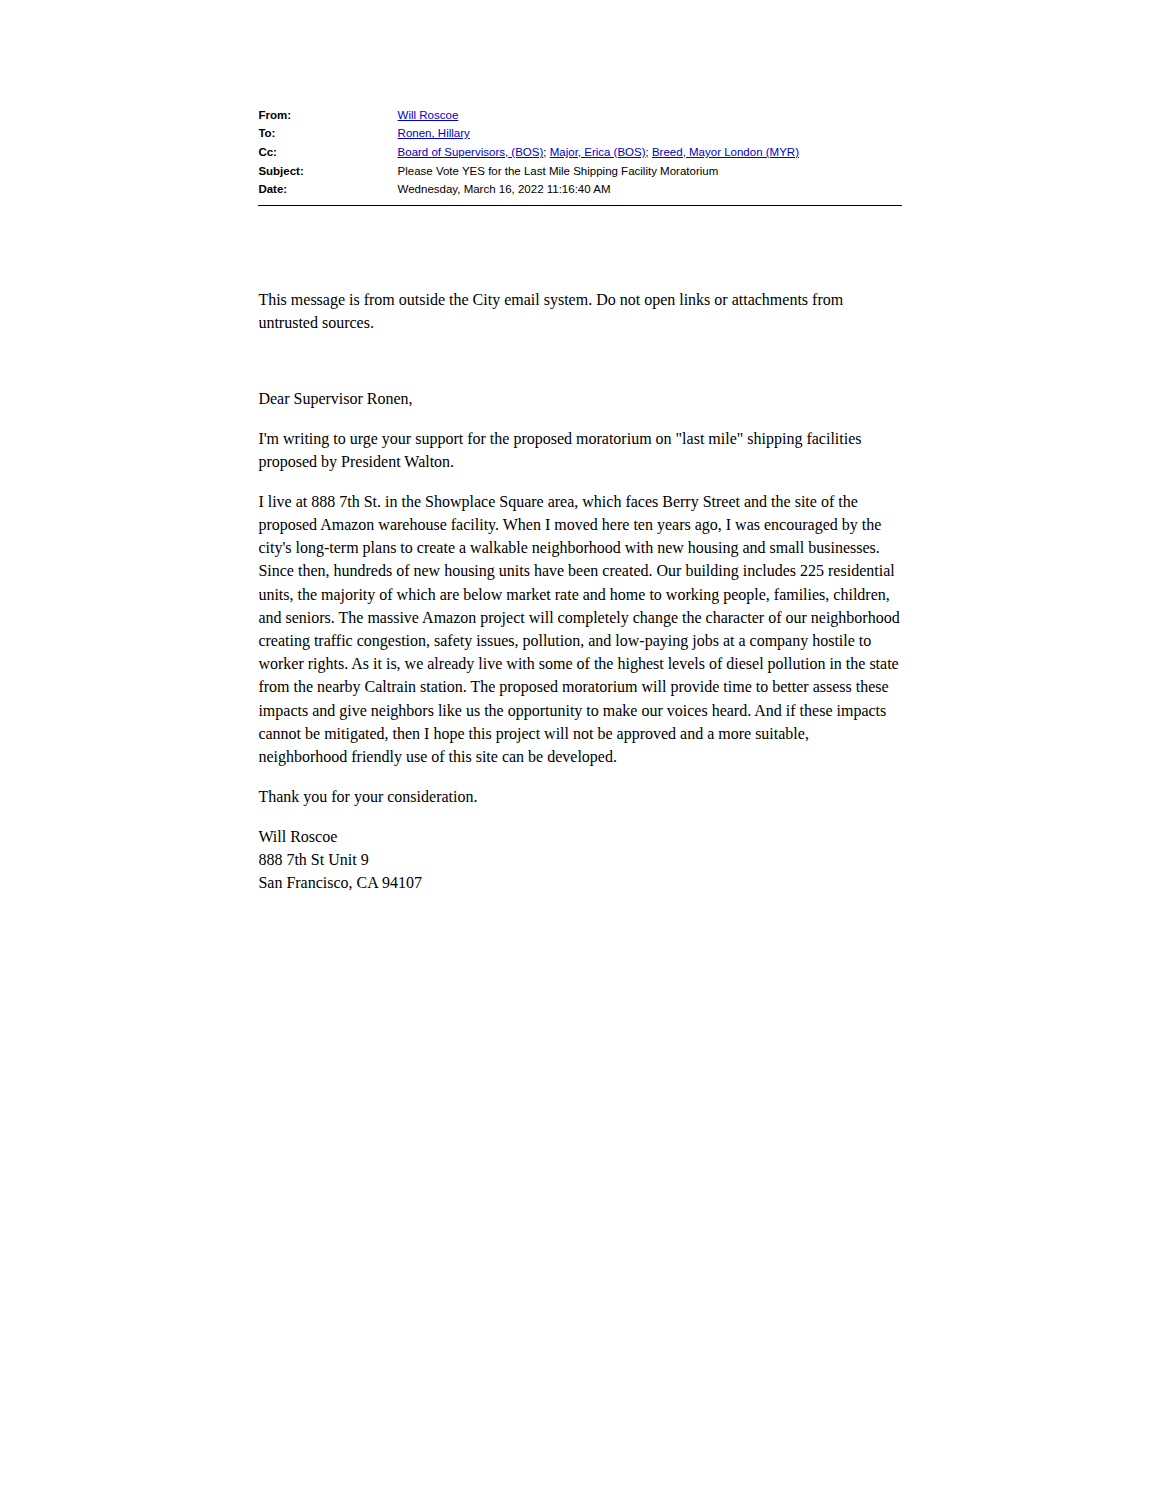| From: | Will Roscoe |
| To: | Ronen, Hillary |
| Cc: | Board of Supervisors, (BOS) ; Major, Erica (BOS) ; Breed, Mayor London (MYR) |
| Subject: | Please Vote YES for the Last Mile Shipping Facility Moratorium |
| Date: | Wednesday, March 16, 2022 11:16:40 AM |
This message is from outside the City email system. Do not open links or attachments from untrusted sources.
Dear Supervisor Ronen,
I'm writing to urge your support for the proposed moratorium on "last mile" shipping facilities proposed by President Walton.
I live at 888 7th St. in the Showplace Square area, which faces Berry Street and the site of the proposed Amazon warehouse facility. When I moved here ten years ago, I was encouraged by the city's long-term plans to create a walkable neighborhood with new housing and small businesses. Since then, hundreds of new housing units have been created. Our building includes 225 residential units, the majority of which are below market rate and home to working people, families, children, and seniors. The massive Amazon project will completely change the character of our neighborhood creating traffic congestion, safety issues, pollution, and low-paying jobs at a company hostile to worker rights. As it is, we already live with some of the highest levels of diesel pollution in the state from the nearby Caltrain station. The proposed moratorium will provide time to better assess these impacts and give neighbors like us the opportunity to make our voices heard. And if these impacts cannot be mitigated, then I hope this project will not be approved and a more suitable, neighborhood friendly use of this site can be developed.
Thank you for your consideration.
Will Roscoe
888 7th St Unit 9
San Francisco, CA 94107